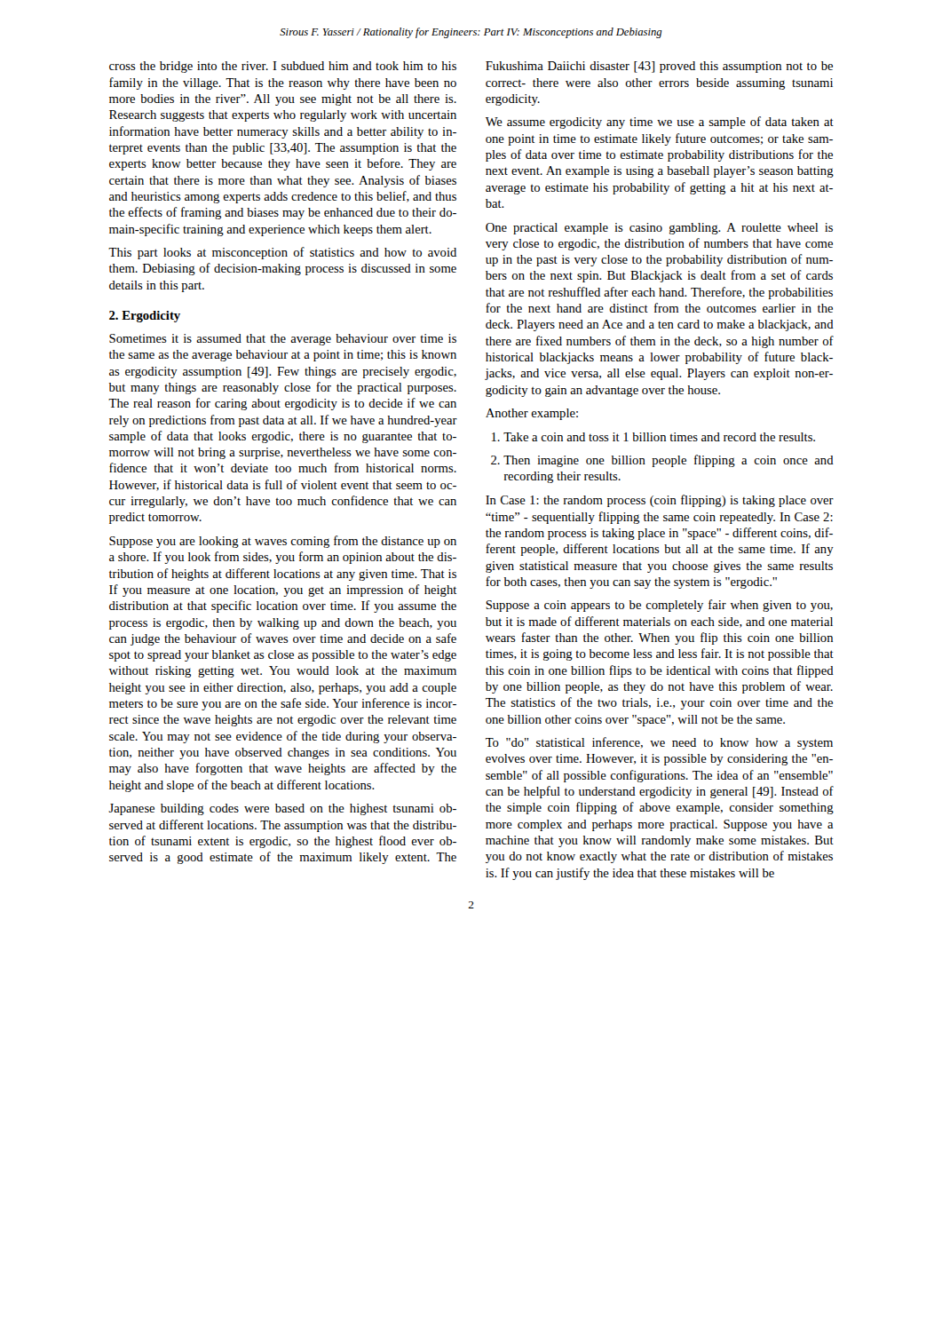Sirous F. Yasseri / Rationality for Engineers: Part IV: Misconceptions and Debiasing
cross the bridge into the river. I subdued him and took him to his family in the village. That is the reason why there have been no more bodies in the river”. All you see might not be all there is. Research suggests that experts who regularly work with uncertain information have better numeracy skills and a better ability to interpret events than the public [33,40]. The assumption is that the experts know better because they have seen it before. They are certain that there is more than what they see. Analysis of biases and heuristics among experts adds credence to this belief, and thus the effects of framing and biases may be enhanced due to their domain-specific training and experience which keeps them alert.
This part looks at misconception of statistics and how to avoid them. Debiasing of decision-making process is discussed in some details in this part.
2. Ergodicity
Sometimes it is assumed that the average behaviour over time is the same as the average behaviour at a point in time; this is known as ergodicity assumption [49]. Few things are precisely ergodic, but many things are reasonably close for the practical purposes. The real reason for caring about ergodicity is to decide if we can rely on predictions from past data at all. If we have a hundred-year sample of data that looks ergodic, there is no guarantee that tomorrow will not bring a surprise, nevertheless we have some confidence that it won’t deviate too much from historical norms. However, if historical data is full of violent event that seem to occur irregularly, we don’t have too much confidence that we can predict tomorrow.
Suppose you are looking at waves coming from the distance up on a shore. If you look from sides, you form an opinion about the distribution of heights at different locations at any given time. That is If you measure at one location, you get an impression of height distribution at that specific location over time. If you assume the process is ergodic, then by walking up and down the beach, you can judge the behaviour of waves over time and decide on a safe spot to spread your blanket as close as possible to the water’s edge without risking getting wet. You would look at the maximum height you see in either direction, also, perhaps, you add a couple meters to be sure you are on the safe side. Your inference is incorrect since the wave heights are not ergodic over the relevant time scale. You may not see evidence of the tide during your observation, neither you have observed changes in sea conditions. You may also have forgotten that wave heights are affected by the height and slope of the beach at different locations.
Japanese building codes were based on the highest tsunami observed at different locations. The assumption was that the distribution of tsunami extent is ergodic, so the highest flood ever observed is a good estimate of the maximum likely extent. The Fukushima Daiichi disaster [43] proved this assumption not to be correct- there were also other errors beside assuming tsunami ergodicity.
We assume ergodicity any time we use a sample of data taken at one point in time to estimate likely future outcomes; or take samples of data over time to estimate probability distributions for the next event. An example is using a baseball player’s season batting average to estimate his probability of getting a hit at his next at-bat.
One practical example is casino gambling. A roulette wheel is very close to ergodic, the distribution of numbers that have come up in the past is very close to the probability distribution of numbers on the next spin. But Blackjack is dealt from a set of cards that are not reshuffled after each hand. Therefore, the probabilities for the next hand are distinct from the outcomes earlier in the deck. Players need an Ace and a ten card to make a blackjack, and there are fixed numbers of them in the deck, so a high number of historical blackjacks means a lower probability of future blackjacks, and vice versa, all else equal. Players can exploit non-ergodicity to gain an advantage over the house.
Another example:
Take a coin and toss it 1 billion times and record the results.
Then imagine one billion people flipping a coin once and recording their results.
In Case 1: the random process (coin flipping) is taking place over “time” - sequentially flipping the same coin repeatedly. In Case 2: the random process is taking place in "space" - different coins, different people, different locations but all at the same time. If any given statistical measure that you choose gives the same results for both cases, then you can say the system is "ergodic."
Suppose a coin appears to be completely fair when given to you, but it is made of different materials on each side, and one material wears faster than the other. When you flip this coin one billion times, it is going to become less and less fair. It is not possible that this coin in one billion flips to be identical with coins that flipped by one billion people, as they do not have this problem of wear. The statistics of the two trials, i.e., your coin over time and the one billion other coins over "space", will not be the same.
To "do" statistical inference, we need to know how a system evolves over time. However, it is possible by considering the "ensemble" of all possible configurations. The idea of an "ensemble" can be helpful to understand ergodicity in general [49]. Instead of the simple coin flipping of above example, consider something more complex and perhaps more practical. Suppose you have a machine that you know will randomly make some mistakes. But you do not know exactly what the rate or distribution of mistakes is. If you can justify the idea that these mistakes will be
2